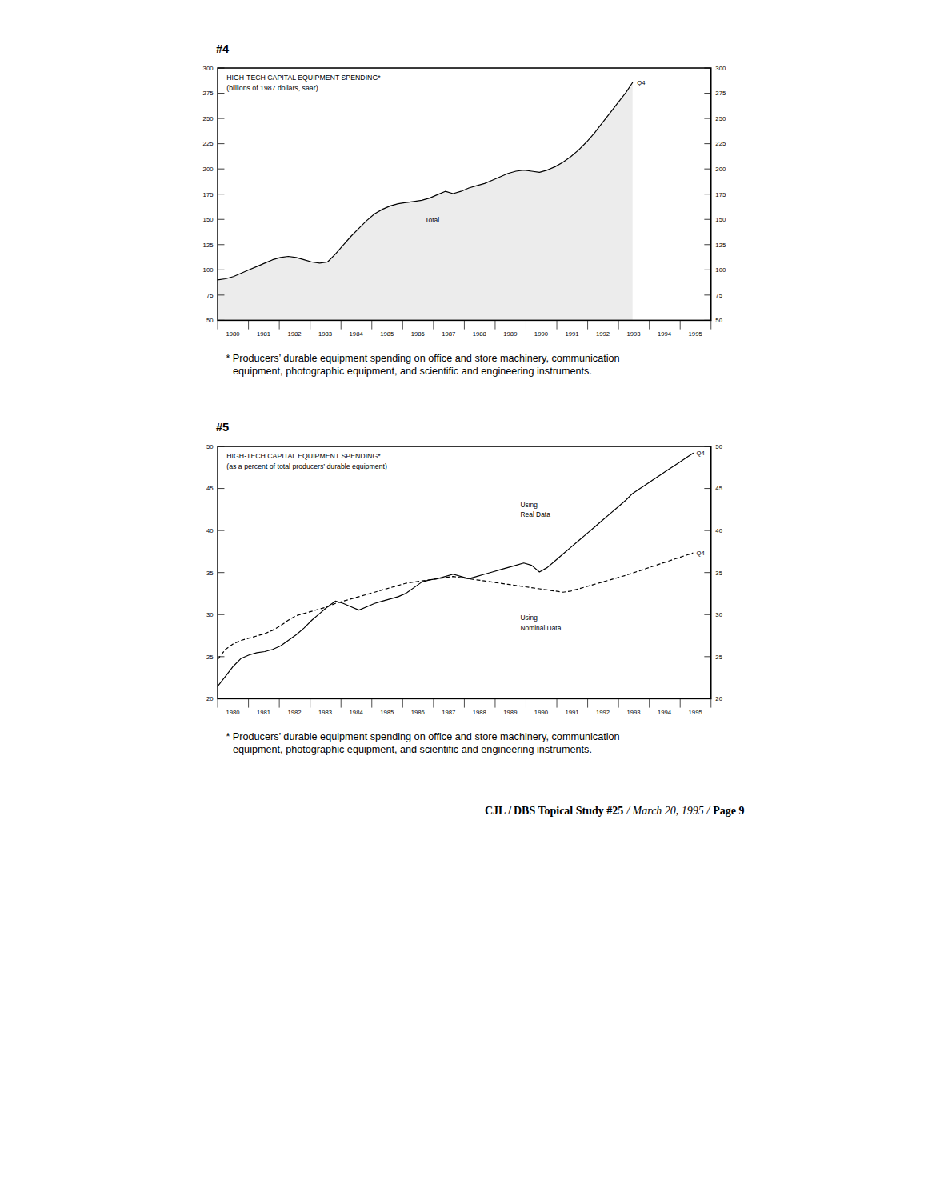#4
300 275 250 225 200 175 150 125 100 75 50 300 275 250 225 200 175 150 125 100 75 50 1980 1981 1982 1983 1984 1985 1986 1987 1988 1989 1990 1991 1992 1993 1994 1995 HIGH-TECH CAPITAL EQUIPMENT SPENDING* (billions of 1987 dollars, saar) Total Q4
* Producers’ durable equipment spending on office and store machinery, communication equipment, photographic equipment, and scientific and engineering instruments.
#5
50 45 40 35 30 25 20 50 45 40 35 30 25 20 1980 1981 1982 1983 1984 1985 1986 1987 1988 1989 1990 1991 1992 1993 1994 1995 HIGH-TECH CAPITAL EQUIPMENT SPENDING* (as a percent of total producers’ durable equipment) Using Real Data Using Nominal Data Q4 Q4
* Producers’ durable equipment spending on office and store machinery, communication equipment, photographic equipment, and scientific and engineering instruments.
CJL / DBS Topical Study #25 / March 20, 1995 / Page 9